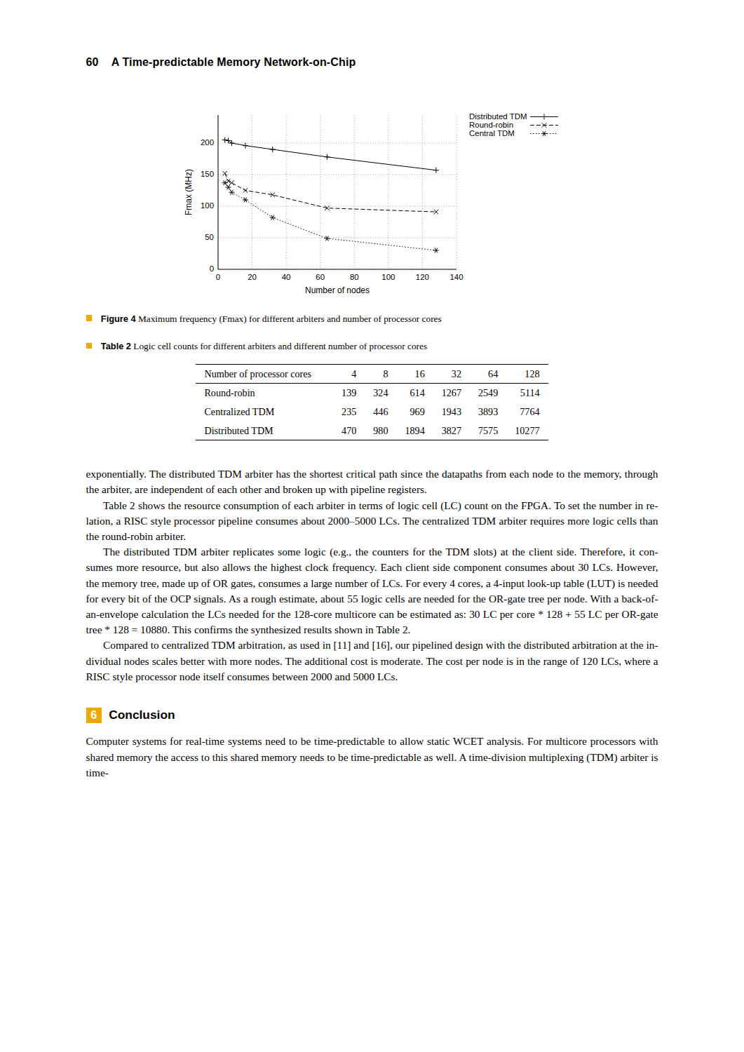60 A Time-predictable Memory Network-on-Chip
0 50 100 150 200 0 20 40 60 80 100 120 140 Number of nodes Fmax (MHz) Distributed TDM Round-robin Central TDM
Figure 4 Maximum frequency (Fmax) for different arbiters and number of processor cores
Table 2 Logic cell counts for different arbiters and different number of processor cores
| Number of processor cores | 4 | 8 | 16 | 32 | 64 | 128 |
| --- | --- | --- | --- | --- | --- | --- |
| Round-robin | 139 | 324 | 614 | 1267 | 2549 | 5114 |
| Centralized TDM | 235 | 446 | 969 | 1943 | 3893 | 7764 |
| Distributed TDM | 470 | 980 | 1894 | 3827 | 7575 | 10277 |
exponentially. The distributed TDM arbiter has the shortest critical path since the datapaths from each node to the memory, through the arbiter, are independent of each other and broken up with pipeline registers.
Table 2 shows the resource consumption of each arbiter in terms of logic cell (LC) count on the FPGA. To set the number in relation, a RISC style processor pipeline consumes about 2000–5000 LCs. The centralized TDM arbiter requires more logic cells than the round-robin arbiter.
The distributed TDM arbiter replicates some logic (e.g., the counters for the TDM slots) at the client side. Therefore, it consumes more resource, but also allows the highest clock frequency. Each client side component consumes about 30 LCs. However, the memory tree, made up of OR gates, consumes a large number of LCs. For every 4 cores, a 4-input look-up table (LUT) is needed for every bit of the OCP signals. As a rough estimate, about 55 logic cells are needed for the OR-gate tree per node. With a back-of-an-envelope calculation the LCs needed for the 128-core multicore can be estimated as: 30 LC per core * 128 + 55 LC per OR-gate tree * 128 = 10880. This confirms the synthesized results shown in Table 2.
Compared to centralized TDM arbitration, as used in [11] and [16], our pipelined design with the distributed arbitration at the individual nodes scales better with more nodes. The additional cost is moderate. The cost per node is in the range of 120 LCs, where a RISC style processor node itself consumes between 2000 and 5000 LCs.
6 Conclusion
Computer systems for real-time systems need to be time-predictable to allow static WCET analysis. For multicore processors with shared memory the access to this shared memory needs to be time-predictable as well. A time-division multiplexing (TDM) arbiter is time-